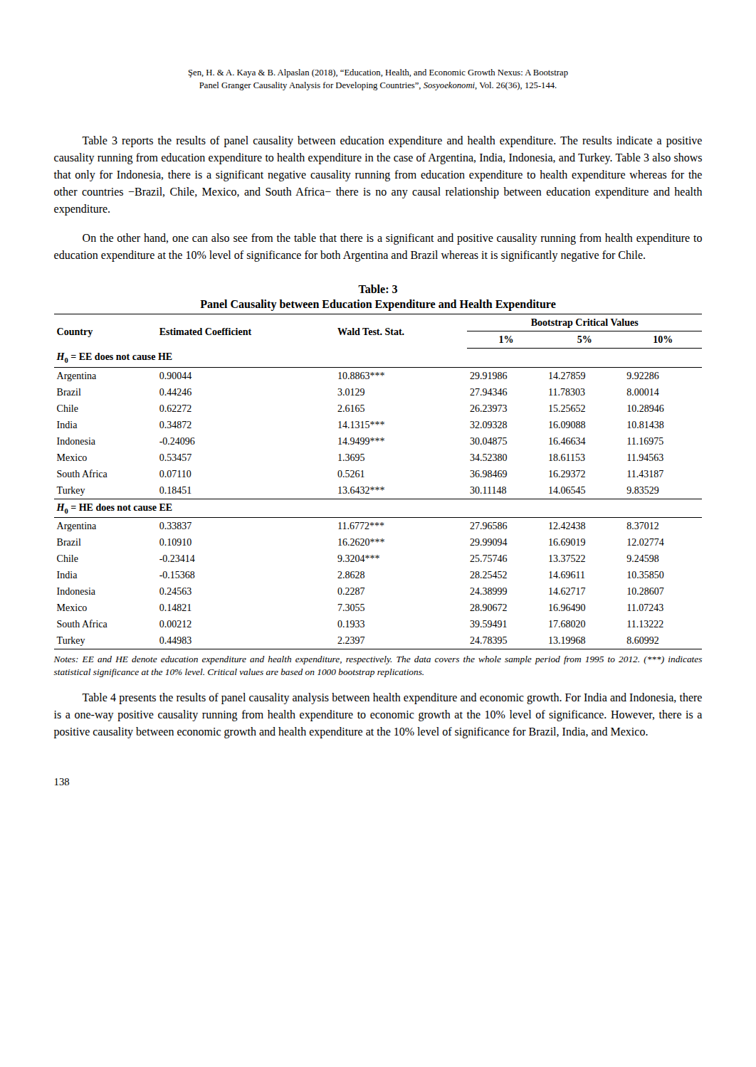Şen, H. & A. Kaya & B. Alpaslan (2018), “Education, Health, and Economic Growth Nexus: A Bootstrap
Panel Granger Causality Analysis for Developing Countries”, Sosyoekonomi, Vol. 26(36), 125-144.
Table 3 reports the results of panel causality between education expenditure and health expenditure. The results indicate a positive causality running from education expenditure to health expenditure in the case of Argentina, India, Indonesia, and Turkey. Table 3 also shows that only for Indonesia, there is a significant negative causality running from education expenditure to health expenditure whereas for the other countries −Brazil, Chile, Mexico, and South Africa− there is no any causal relationship between education expenditure and health expenditure.
On the other hand, one can also see from the table that there is a significant and positive causality running from health expenditure to education expenditure at the 10% level of significance for both Argentina and Brazil whereas it is significantly negative for Chile.
Table: 3
Panel Causality between Education Expenditure and Health Expenditure
| Country | Estimated Coefficient | Wald Test. Stat. | Bootstrap Critical Values |
| --- | --- | --- | --- |
| 1% | 5% | 10% |
| H 0 = EE does not cause HE |
| Argentina | 0.90044 | 10.8863*** | 29.91986 | 14.27859 | 9.92286 |
| Brazil | 0.44246 | 3.0129 | 27.94346 | 11.78303 | 8.00014 |
| Chile | 0.62272 | 2.6165 | 26.23973 | 15.25652 | 10.28946 |
| India | 0.34872 | 14.1315*** | 32.09328 | 16.09088 | 10.81438 |
| Indonesia | -0.24096 | 14.9499*** | 30.04875 | 16.46634 | 11.16975 |
| Mexico | 0.53457 | 1.3695 | 34.52380 | 18.61153 | 11.94563 |
| South Africa | 0.07110 | 0.5261 | 36.98469 | 16.29372 | 11.43187 |
| Turkey | 0.18451 | 13.6432*** | 30.11148 | 14.06545 | 9.83529 |
| H 0 = HE does not cause EE |
| Argentina | 0.33837 | 11.6772*** | 27.96586 | 12.42438 | 8.37012 |
| Brazil | 0.10910 | 16.2620*** | 29.99094 | 16.69019 | 12.02774 |
| Chile | -0.23414 | 9.3204*** | 25.75746 | 13.37522 | 9.24598 |
| India | -0.15368 | 2.8628 | 28.25452 | 14.69611 | 10.35850 |
| Indonesia | 0.24563 | 0.2287 | 24.38999 | 14.62717 | 10.28607 |
| Mexico | 0.14821 | 7.3055 | 28.90672 | 16.96490 | 11.07243 |
| South Africa | 0.00212 | 0.1933 | 39.59491 | 17.68020 | 11.13222 |
| Turkey | 0.44983 | 2.2397 | 24.78395 | 13.19968 | 8.60992 |
Notes: EE and HE denote education expenditure and health expenditure, respectively. The data covers the whole sample period from 1995 to 2012. (***) indicates statistical significance at the 10% level. Critical values are based on 1000 bootstrap replications.
Table 4 presents the results of panel causality analysis between health expenditure and economic growth. For India and Indonesia, there is a one-way positive causality running from health expenditure to economic growth at the 10% level of significance. However, there is a positive causality between economic growth and health expenditure at the 10% level of significance for Brazil, India, and Mexico.
138